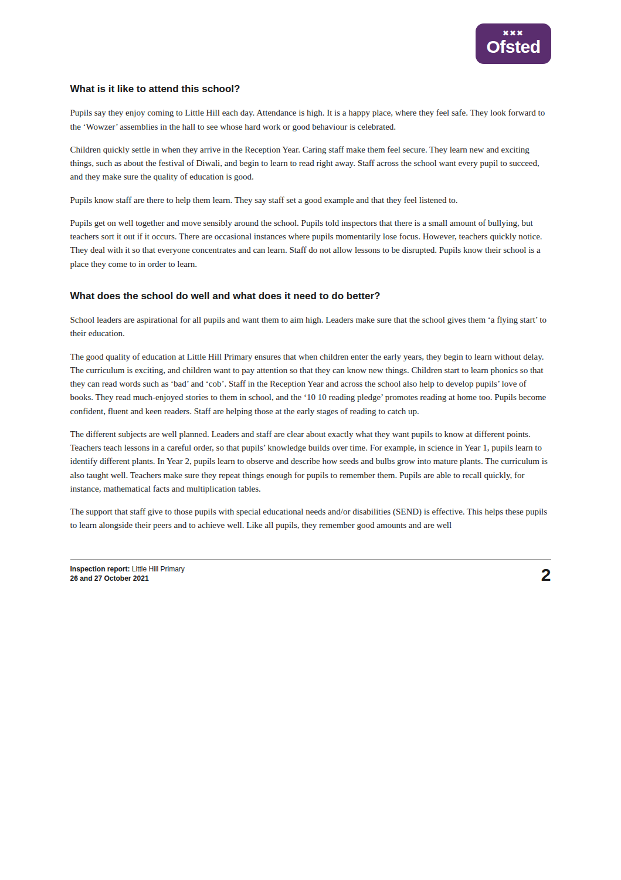✖✖✖ Ofsted
What is it like to attend this school?
Pupils say they enjoy coming to Little Hill each day. Attendance is high. It is a happy place, where they feel safe. They look forward to the ‘Wowzer’ assemblies in the hall to see whose hard work or good behaviour is celebrated.
Children quickly settle in when they arrive in the Reception Year. Caring staff make them feel secure. They learn new and exciting things, such as about the festival of Diwali, and begin to learn to read right away. Staff across the school want every pupil to succeed, and they make sure the quality of education is good.
Pupils know staff are there to help them learn. They say staff set a good example and that they feel listened to.
Pupils get on well together and move sensibly around the school. Pupils told inspectors that there is a small amount of bullying, but teachers sort it out if it occurs. There are occasional instances where pupils momentarily lose focus. However, teachers quickly notice. They deal with it so that everyone concentrates and can learn. Staff do not allow lessons to be disrupted. Pupils know their school is a place they come to in order to learn.
What does the school do well and what does it need to do better?
School leaders are aspirational for all pupils and want them to aim high. Leaders make sure that the school gives them ‘a flying start’ to their education.
The good quality of education at Little Hill Primary ensures that when children enter the early years, they begin to learn without delay. The curriculum is exciting, and children want to pay attention so that they can know new things. Children start to learn phonics so that they can read words such as ‘bad’ and ‘cob’. Staff in the Reception Year and across the school also help to develop pupils’ love of books. They read much-enjoyed stories to them in school, and the ‘10 10 reading pledge’ promotes reading at home too. Pupils become confident, fluent and keen readers. Staff are helping those at the early stages of reading to catch up.
The different subjects are well planned. Leaders and staff are clear about exactly what they want pupils to know at different points. Teachers teach lessons in a careful order, so that pupils’ knowledge builds over time. For example, in science in Year 1, pupils learn to identify different plants. In Year 2, pupils learn to observe and describe how seeds and bulbs grow into mature plants. The curriculum is also taught well. Teachers make sure they repeat things enough for pupils to remember them. Pupils are able to recall quickly, for instance, mathematical facts and multiplication tables.
The support that staff give to those pupils with special educational needs and/or disabilities (SEND) is effective. This helps these pupils to learn alongside their peers and to achieve well. Like all pupils, they remember good amounts and are well
Inspection report: Little Hill Primary
26 and 27 October 2021
2